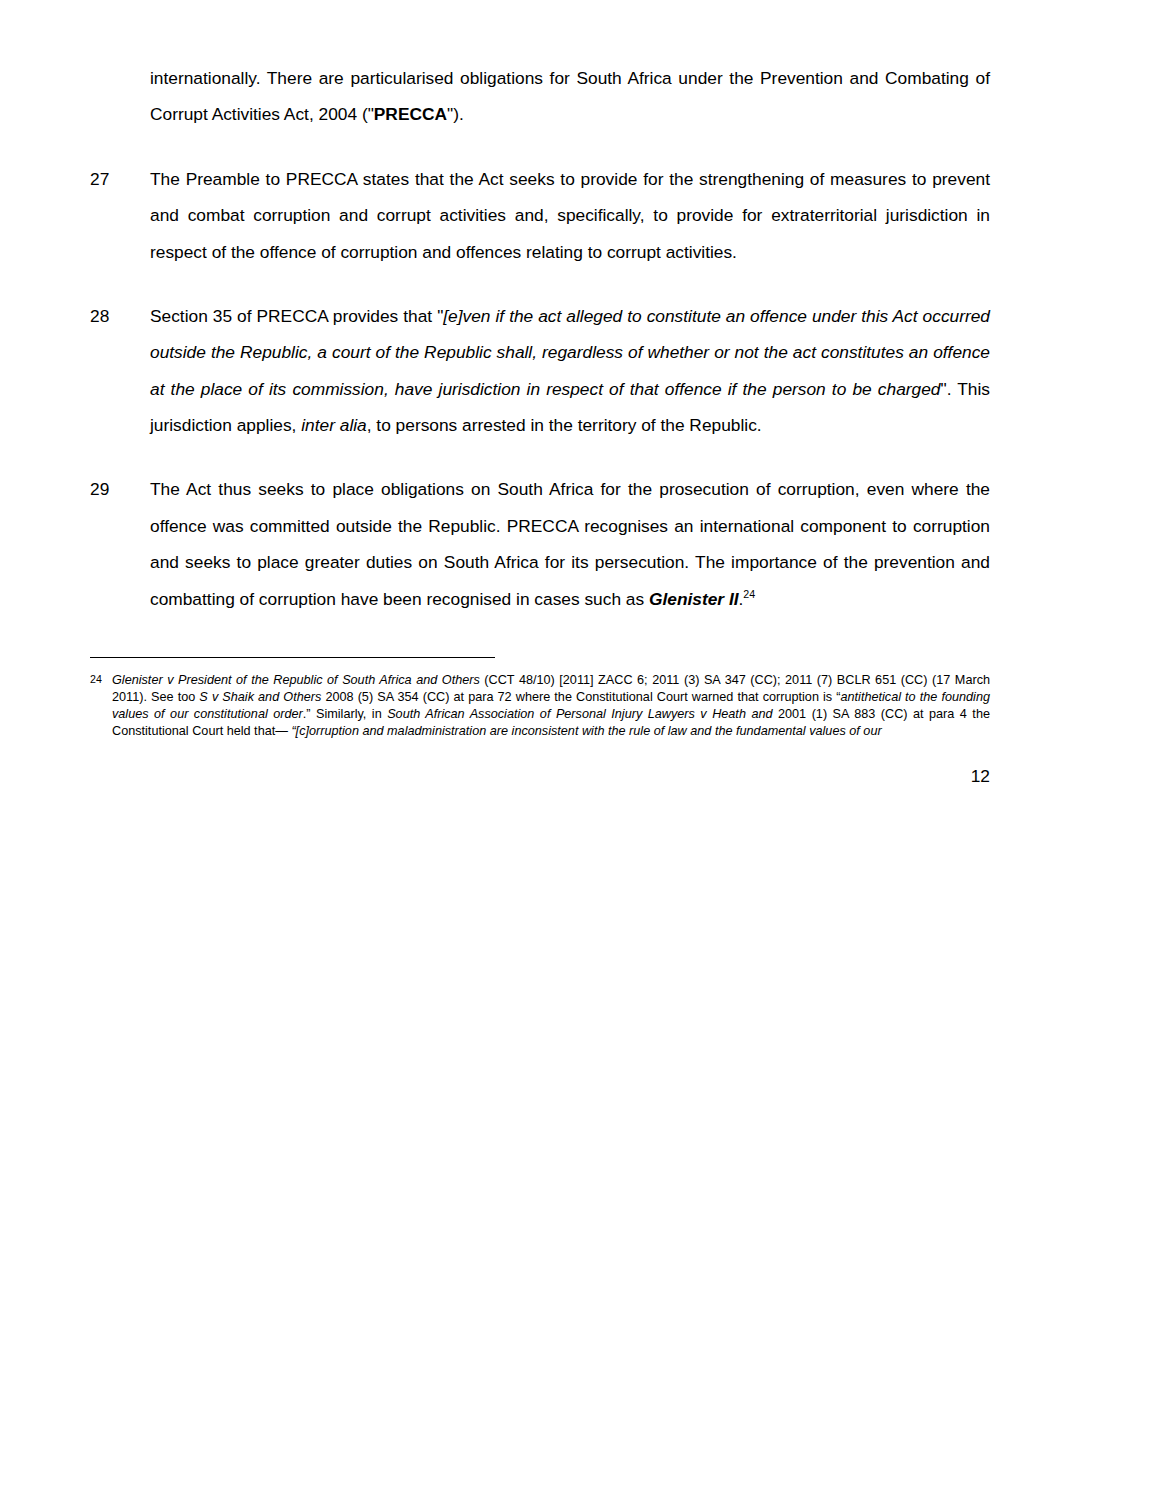internationally. There are particularised obligations for South Africa under the Prevention and Combating of Corrupt Activities Act, 2004 ("PRECCA").
27
The Preamble to PRECCA states that the Act seeks to provide for the strengthening of measures to prevent and combat corruption and corrupt activities and, specifically, to provide for extraterritorial jurisdiction in respect of the offence of corruption and offences relating to corrupt activities.
28
Section 35 of PRECCA provides that "[e]ven if the act alleged to constitute an offence under this Act occurred outside the Republic, a court of the Republic shall, regardless of whether or not the act constitutes an offence at the place of its commission, have jurisdiction in respect of that offence if the person to be charged". This jurisdiction applies, inter alia, to persons arrested in the territory of the Republic.
29
The Act thus seeks to place obligations on South Africa for the prosecution of corruption, even where the offence was committed outside the Republic. PRECCA recognises an international component to corruption and seeks to place greater duties on South Africa for its persecution. The importance of the prevention and combatting of corruption have been recognised in cases such as Glenister II.24
24
Glenister v President of the Republic of South Africa and Others (CCT 48/10) [2011] ZACC 6; 2011 (3) SA 347 (CC); 2011 (7) BCLR 651 (CC) (17 March 2011). See too S v Shaik and Others 2008 (5) SA 354 (CC) at para 72 where the Constitutional Court warned that corruption is “antithetical to the founding values of our constitutional order.” Similarly, in South African Association of Personal Injury Lawyers v Heath and 2001 (1) SA 883 (CC) at para 4 the Constitutional Court held that— “[c]orruption and maladministration are inconsistent with the rule of law and the fundamental values of our
12